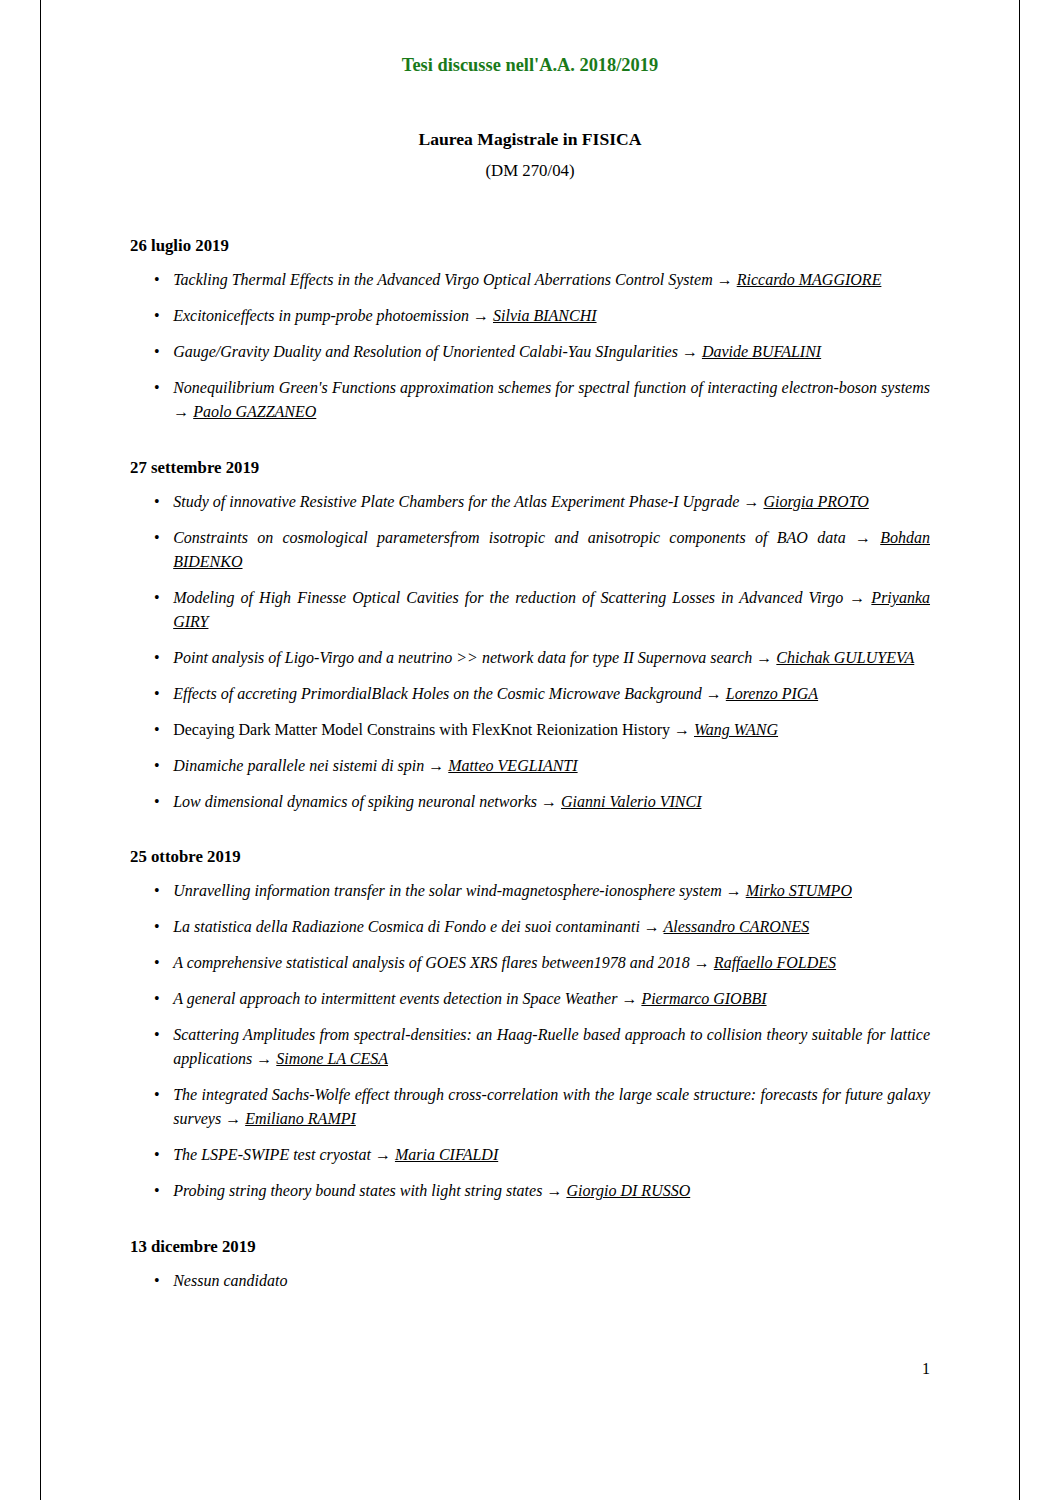Tesi discusse nell'A.A. 2018/2019
Laurea Magistrale in FISICA
(DM 270/04)
26 luglio 2019
Tackling Thermal Effects in the Advanced Virgo Optical Aberrations Control System → Riccardo MAGGIORE
Excitoniceffects in pump-probe photoemission → Silvia BIANCHI
Gauge/Gravity Duality and Resolution of Unoriented Calabi-Yau SIngularities → Davide BUFALINI
Nonequilibrium Green's Functions approximation schemes for spectral function of interacting electron-boson systems → Paolo GAZZANEO
27 settembre 2019
Study of innovative Resistive Plate Chambers for the Atlas Experiment Phase-I Upgrade → Giorgia PROTO
Constraints on cosmological parametersfrom isotropic and anisotropic components of BAO data → Bohdan BIDENKO
Modeling of High Finesse Optical Cavities for the reduction of Scattering Losses in Advanced Virgo → Priyanka GIRY
Point analysis of Ligo-Virgo and a neutrino >> network data for type II Supernova search → Chichak GULUYEVA
Effects of accreting PrimordialBlack Holes on the Cosmic Microwave Background → Lorenzo PIGA
Decaying Dark Matter Model Constrains with FlexKnot Reionization History → Wang WANG
Dinamiche parallele nei sistemi di spin → Matteo VEGLIANTI
Low dimensional dynamics of spiking neuronal networks → Gianni Valerio VINCI
25 ottobre 2019
Unravelling information transfer in the solar wind-magnetosphere-ionosphere system → Mirko STUMPO
La statistica della Radiazione Cosmica di Fondo e dei suoi contaminanti → Alessandro CARONES
A comprehensive statistical analysis of GOES XRS flares between1978 and 2018 → Raffaello FOLDES
A general approach to intermittent events detection in Space Weather → Piermarco GIOBBI
Scattering Amplitudes from spectral-densities: an Haag-Ruelle based approach to collision theory suitable for lattice applications → Simone LA CESA
The integrated Sachs-Wolfe effect through cross-correlation with the large scale structure: forecasts for future galaxy surveys → Emiliano RAMPI
The LSPE-SWIPE test cryostat → Maria CIFALDI
Probing string theory bound states with light string states → Giorgio DI RUSSO
13 dicembre 2019
Nessun candidato
1